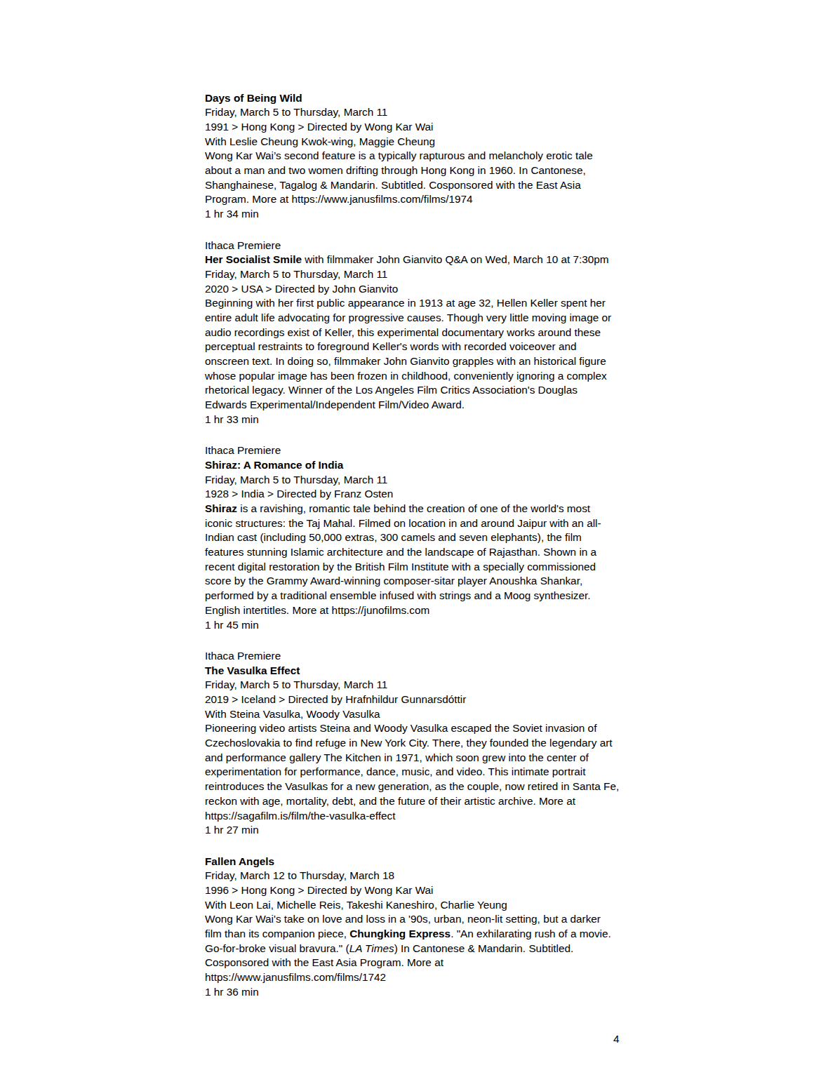Days of Being Wild
Friday, March 5 to Thursday, March 11
1991 > Hong Kong > Directed by Wong Kar Wai
With Leslie Cheung Kwok-wing, Maggie Cheung
Wong Kar Wai’s second feature is a typically rapturous and melancholy erotic tale about a man and two women drifting through Hong Kong in 1960. In Cantonese, Shanghainese, Tagalog & Mandarin. Subtitled. Cosponsored with the East Asia Program. More at https://www.janusfilms.com/films/1974
1 hr 34 min
Ithaca Premiere
Her Socialist Smile with filmmaker John Gianvito Q&A on Wed, March 10 at 7:30pm
Friday, March 5 to Thursday, March 11
2020 > USA > Directed by John Gianvito
Beginning with her first public appearance in 1913 at age 32, Hellen Keller spent her entire adult life advocating for progressive causes. Though very little moving image or audio recordings exist of Keller, this experimental documentary works around these perceptual restraints to foreground Keller's words with recorded voiceover and onscreen text. In doing so, filmmaker John Gianvito grapples with an historical figure whose popular image has been frozen in childhood, conveniently ignoring a complex rhetorical legacy. Winner of the Los Angeles Film Critics Association's Douglas Edwards Experimental/Independent Film/Video Award.
1 hr 33 min
Ithaca Premiere
Shiraz: A Romance of India
Friday, March 5 to Thursday, March 11
1928 > India > Directed by Franz Osten
Shiraz is a ravishing, romantic tale behind the creation of one of the world's most iconic structures: the Taj Mahal. Filmed on location in and around Jaipur with an all-Indian cast (including 50,000 extras, 300 camels and seven elephants), the film features stunning Islamic architecture and the landscape of Rajasthan. Shown in a recent digital restoration by the British Film Institute with a specially commissioned score by the Grammy Award-winning composer-sitar player Anoushka Shankar, performed by a traditional ensemble infused with strings and a Moog synthesizer. English intertitles. More at https://junofilms.com
1 hr 45 min
Ithaca Premiere
The Vasulka Effect
Friday, March 5 to Thursday, March 11
2019 > Iceland > Directed by Hrafnhildur Gunnarsdóttir
With Steina Vasulka, Woody Vasulka
Pioneering video artists Steina and Woody Vasulka escaped the Soviet invasion of Czechoslovakia to find refuge in New York City. There, they founded the legendary art and performance gallery The Kitchen in 1971, which soon grew into the center of experimentation for performance, dance, music, and video. This intimate portrait reintroduces the Vasulkas for a new generation, as the couple, now retired in Santa Fe, reckon with age, mortality, debt, and the future of their artistic archive. More at https://sagafilm.is/film/the-vasulka-effect
1 hr 27 min
Fallen Angels
Friday, March 12 to Thursday, March 18
1996 > Hong Kong > Directed by Wong Kar Wai
With Leon Lai, Michelle Reis, Takeshi Kaneshiro, Charlie Yeung
Wong Kar Wai's take on love and loss in a '90s, urban, neon-lit setting, but a darker film than its companion piece, Chungking Express. "An exhilarating rush of a movie. Go-for-broke visual bravura." (LA Times) In Cantonese & Mandarin. Subtitled. Cosponsored with the East Asia Program. More at https://www.janusfilms.com/films/1742
1 hr 36 min
4